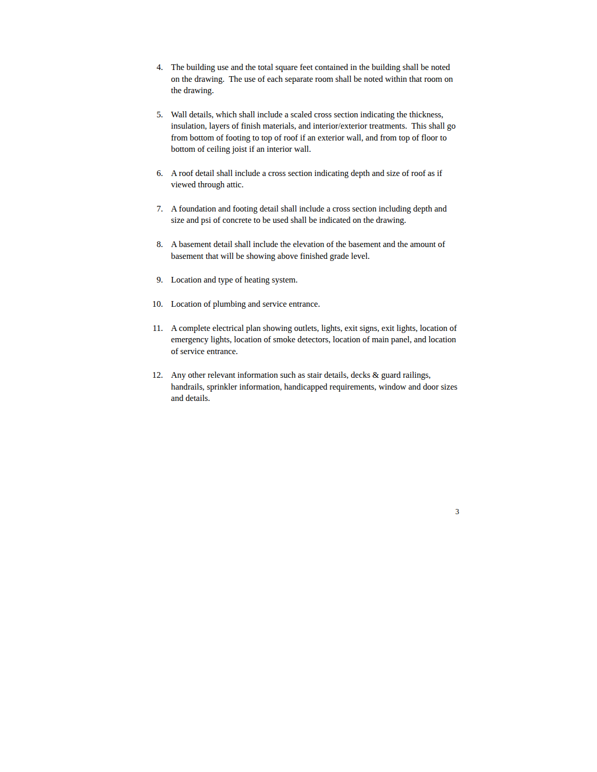The building use and the total square feet contained in the building shall be noted on the drawing. The use of each separate room shall be noted within that room on the drawing.
Wall details, which shall include a scaled cross section indicating the thickness, insulation, layers of finish materials, and interior/exterior treatments. This shall go from bottom of footing to top of roof if an exterior wall, and from top of floor to bottom of ceiling joist if an interior wall.
A roof detail shall include a cross section indicating depth and size of roof as if viewed through attic.
A foundation and footing detail shall include a cross section including depth and size and psi of concrete to be used shall be indicated on the drawing.
A basement detail shall include the elevation of the basement and the amount of basement that will be showing above finished grade level.
Location and type of heating system.
Location of plumbing and service entrance.
A complete electrical plan showing outlets, lights, exit signs, exit lights, location of emergency lights, location of smoke detectors, location of main panel, and location of service entrance.
Any other relevant information such as stair details, decks & guard railings, handrails, sprinkler information, handicapped requirements, window and door sizes and details.
3